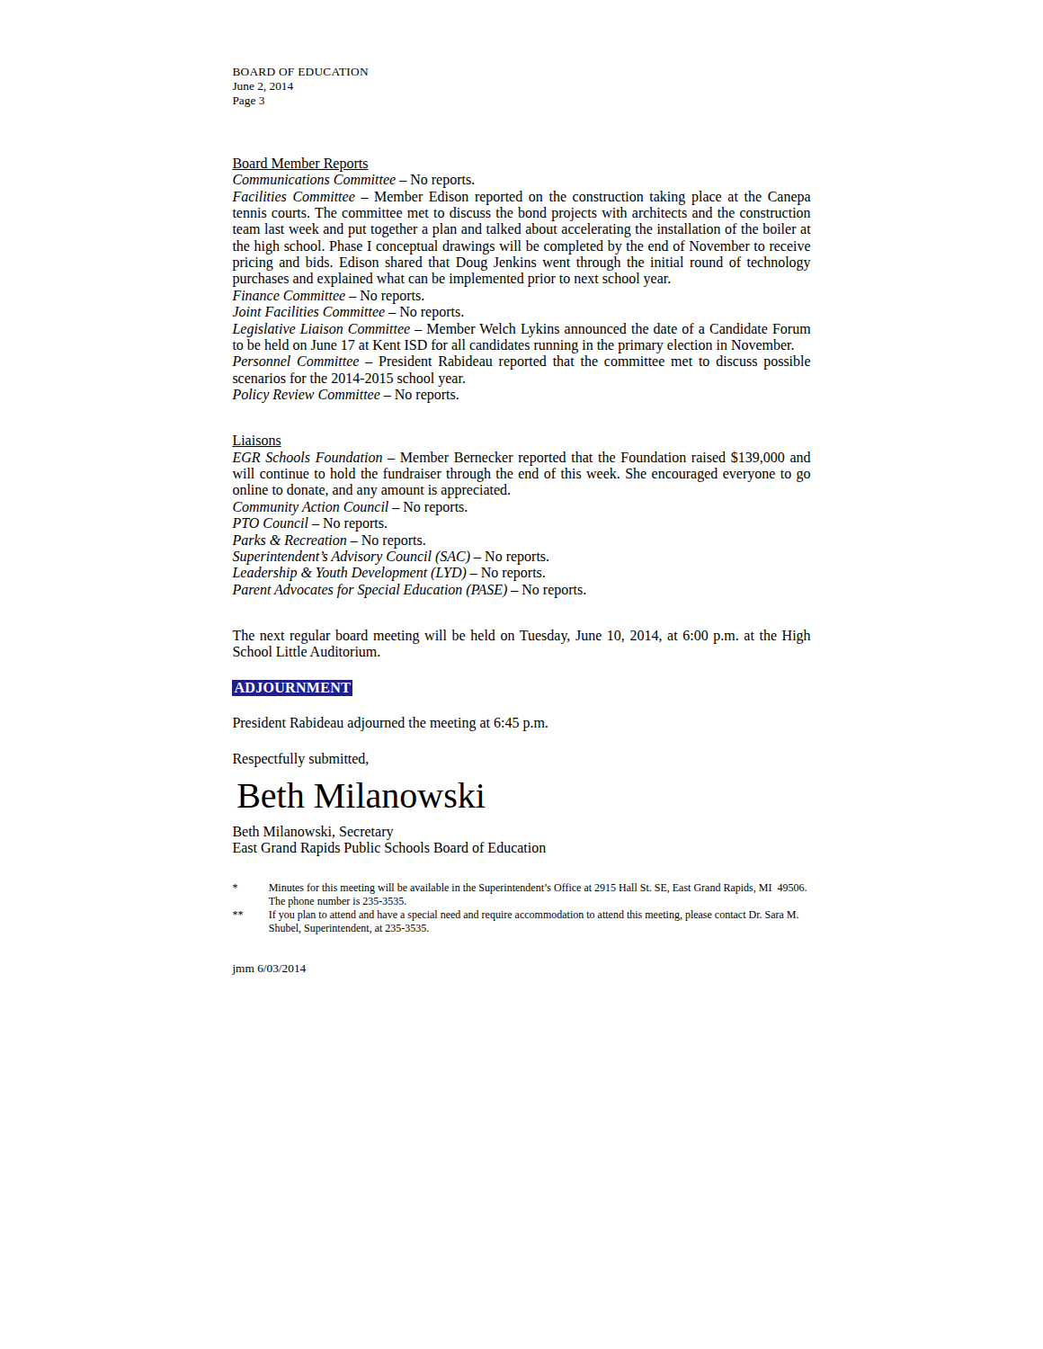BOARD OF EDUCATION
June 2, 2014
Page 3
Board Member Reports
Communications Committee – No reports.
Facilities Committee – Member Edison reported on the construction taking place at the Canepa tennis courts. The committee met to discuss the bond projects with architects and the construction team last week and put together a plan and talked about accelerating the installation of the boiler at the high school. Phase I conceptual drawings will be completed by the end of November to receive pricing and bids. Edison shared that Doug Jenkins went through the initial round of technology purchases and explained what can be implemented prior to next school year.
Finance Committee – No reports.
Joint Facilities Committee – No reports.
Legislative Liaison Committee – Member Welch Lykins announced the date of a Candidate Forum to be held on June 17 at Kent ISD for all candidates running in the primary election in November.
Personnel Committee – President Rabideau reported that the committee met to discuss possible scenarios for the 2014-2015 school year.
Policy Review Committee – No reports.
Liaisons
EGR Schools Foundation – Member Bernecker reported that the Foundation raised $139,000 and will continue to hold the fundraiser through the end of this week. She encouraged everyone to go online to donate, and any amount is appreciated.
Community Action Council – No reports.
PTO Council – No reports.
Parks & Recreation – No reports.
Superintendent’s Advisory Council (SAC) – No reports.
Leadership & Youth Development (LYD) – No reports.
Parent Advocates for Special Education (PASE) – No reports.
The next regular board meeting will be held on Tuesday, June 10, 2014, at 6:00 p.m. at the High School Little Auditorium.
ADJOURNMENT
President Rabideau adjourned the meeting at 6:45 p.m.
Respectfully submitted,
Beth Milanowski
Beth Milanowski, Secretary
East Grand Rapids Public Schools Board of Education
| * | Minutes for this meeting will be available in the Superintendent’s Office at 2915 Hall St. SE, East Grand Rapids, MI 49506. The phone number is 235-3535. |
| ** | If you plan to attend and have a special need and require accommodation to attend this meeting, please contact Dr. Sara M. Shubel, Superintendent, at 235-3535. |
jmm 6/03/2014